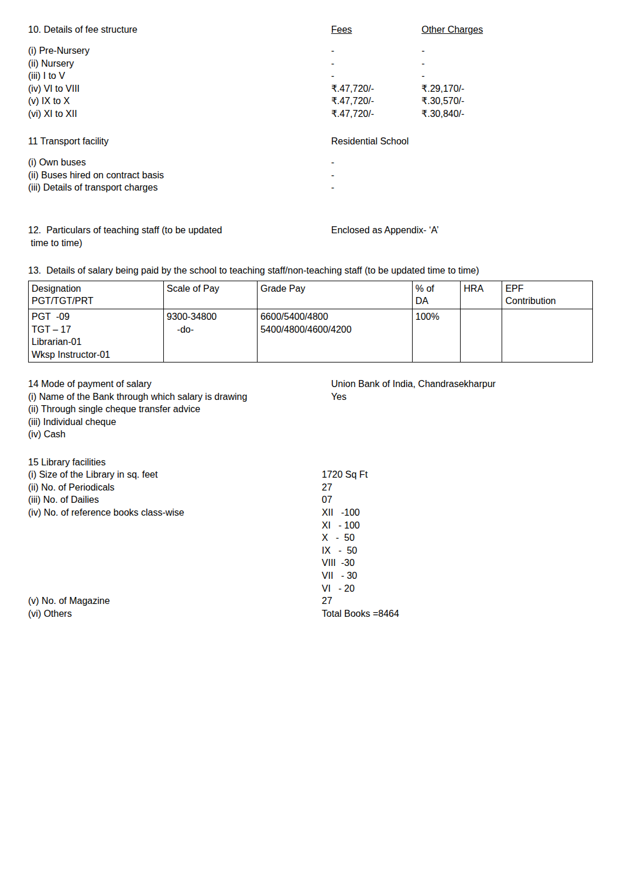10. Details of fee structure
Fees
Other Charges
(i) Pre-Nursery
-
-
(ii) Nursery
-
-
(iii) I to V
-
-
(iv) VI to VIII
₹.47,720/-
₹.29,170/-
(v) IX to X
₹.47,720/-
₹.30,570/-
(vi) XI to XII
₹.47,720/-
₹.30,840/-
11 Transport facility
Residential School
(i) Own buses
-
(ii) Buses hired on contract basis
-
(iii) Details of transport charges
-
12. Particulars of teaching staff (to be updated
time to time)
Enclosed as Appendix- ‘A’
13. Details of salary being paid by the school to teaching staff/non-teaching staff (to be updated time to time)
| Designation PGT/TGT/PRT | Scale of Pay | Grade Pay | % of DA | HRA | EPF Contribution |
| PGT -09 TGT – 17 Librarian-01 Wksp Instructor-01 | 9300-34800 -do- | 6600/5400/4800 5400/4800/4600/4200 | 100% | | |
14 Mode of payment of salary
Union Bank of India, Chandrasekharpur
(i) Name of the Bank through which salary is drawing
Yes
(ii) Through single cheque transfer advice
(iii) Individual cheque
(iv) Cash
15 Library facilities
(i) Size of the Library in sq. feet
1720 Sq Ft
(ii) No. of Periodicals
27
(iii) No. of Dailies
07
(iv) No. of reference books class-wise
XII -100
XI - 100
X - 50
IX - 50
VIII -30
VII - 30
VI - 20
(v) No. of Magazine
27
(vi) Others
Total Books =8464